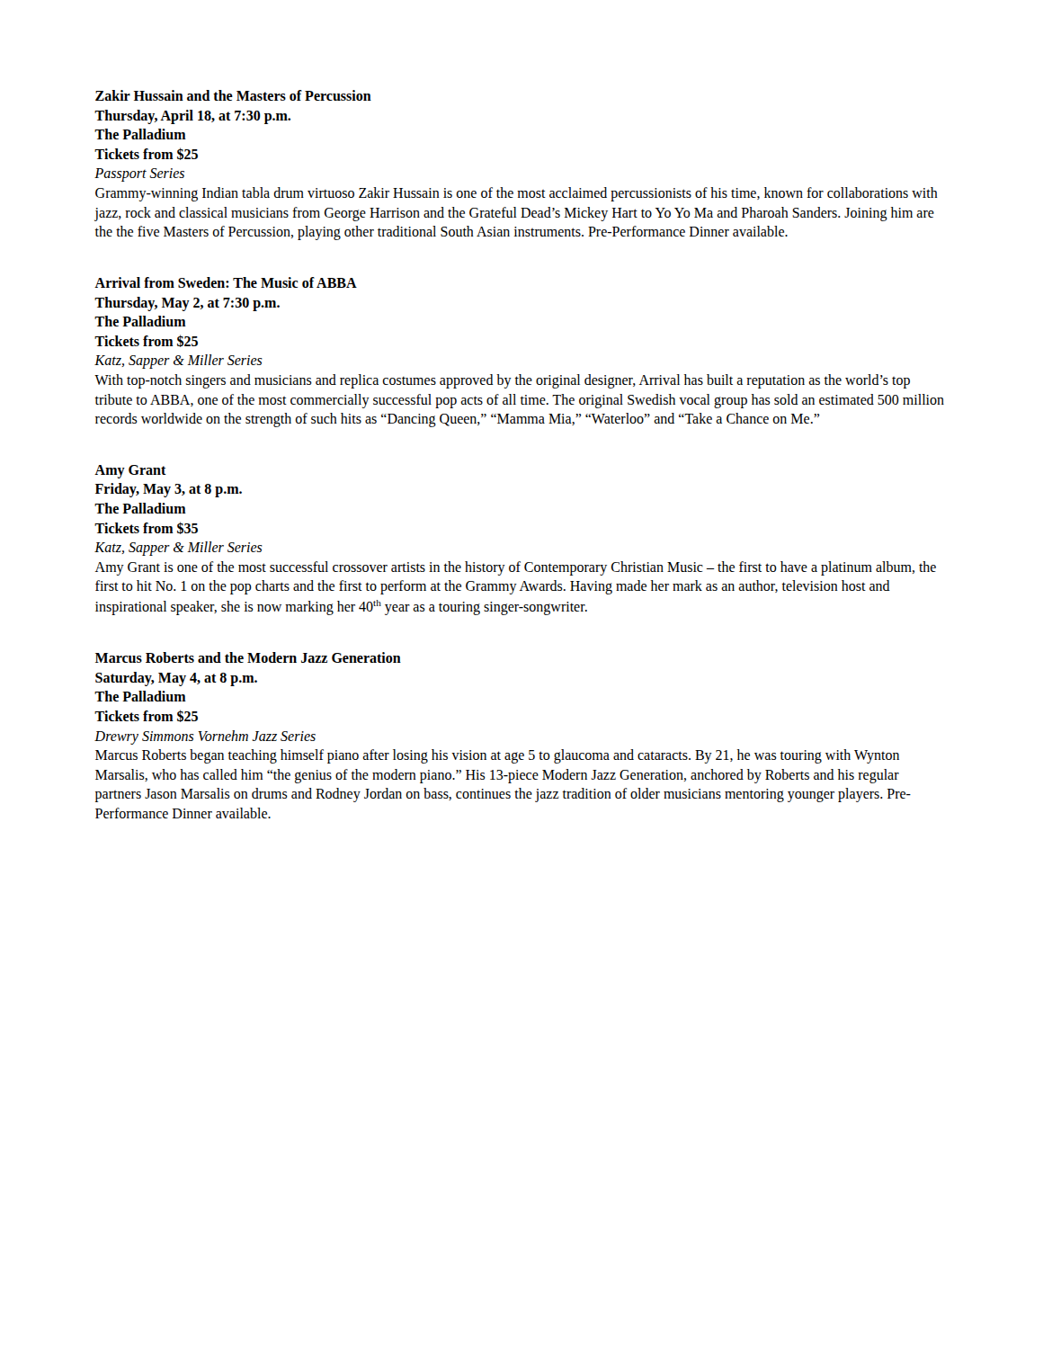Zakir Hussain and the Masters of Percussion
Thursday, April 18, at 7:30 p.m.
The Palladium
Tickets from $25
Passport Series
Grammy-winning Indian tabla drum virtuoso Zakir Hussain is one of the most acclaimed percussionists of his time, known for collaborations with jazz, rock and classical musicians from George Harrison and the Grateful Dead’s Mickey Hart to Yo Yo Ma and Pharoah Sanders. Joining him are the the five Masters of Percussion, playing other traditional South Asian instruments. Pre-Performance Dinner available.
Arrival from Sweden: The Music of ABBA
Thursday, May 2, at 7:30 p.m.
The Palladium
Tickets from $25
Katz, Sapper & Miller Series
With top-notch singers and musicians and replica costumes approved by the original designer, Arrival has built a reputation as the world’s top tribute to ABBA, one of the most commercially successful pop acts of all time. The original Swedish vocal group has sold an estimated 500 million records worldwide on the strength of such hits as “Dancing Queen,” “Mamma Mia,” “Waterloo” and “Take a Chance on Me.”
Amy Grant
Friday, May 3, at 8 p.m.
The Palladium
Tickets from $35
Katz, Sapper & Miller Series
Amy Grant is one of the most successful crossover artists in the history of Contemporary Christian Music – the first to have a platinum album, the first to hit No. 1 on the pop charts and the first to perform at the Grammy Awards. Having made her mark as an author, television host and inspirational speaker, she is now marking her 40th year as a touring singer-songwriter.
Marcus Roberts and the Modern Jazz Generation
Saturday, May 4, at 8 p.m.
The Palladium
Tickets from $25
Drewry Simmons Vornehm Jazz Series
Marcus Roberts began teaching himself piano after losing his vision at age 5 to glaucoma and cataracts. By 21, he was touring with Wynton Marsalis, who has called him “the genius of the modern piano.” His 13-piece Modern Jazz Generation, anchored by Roberts and his regular partners Jason Marsalis on drums and Rodney Jordan on bass, continues the jazz tradition of older musicians mentoring younger players. Pre-Performance Dinner available.